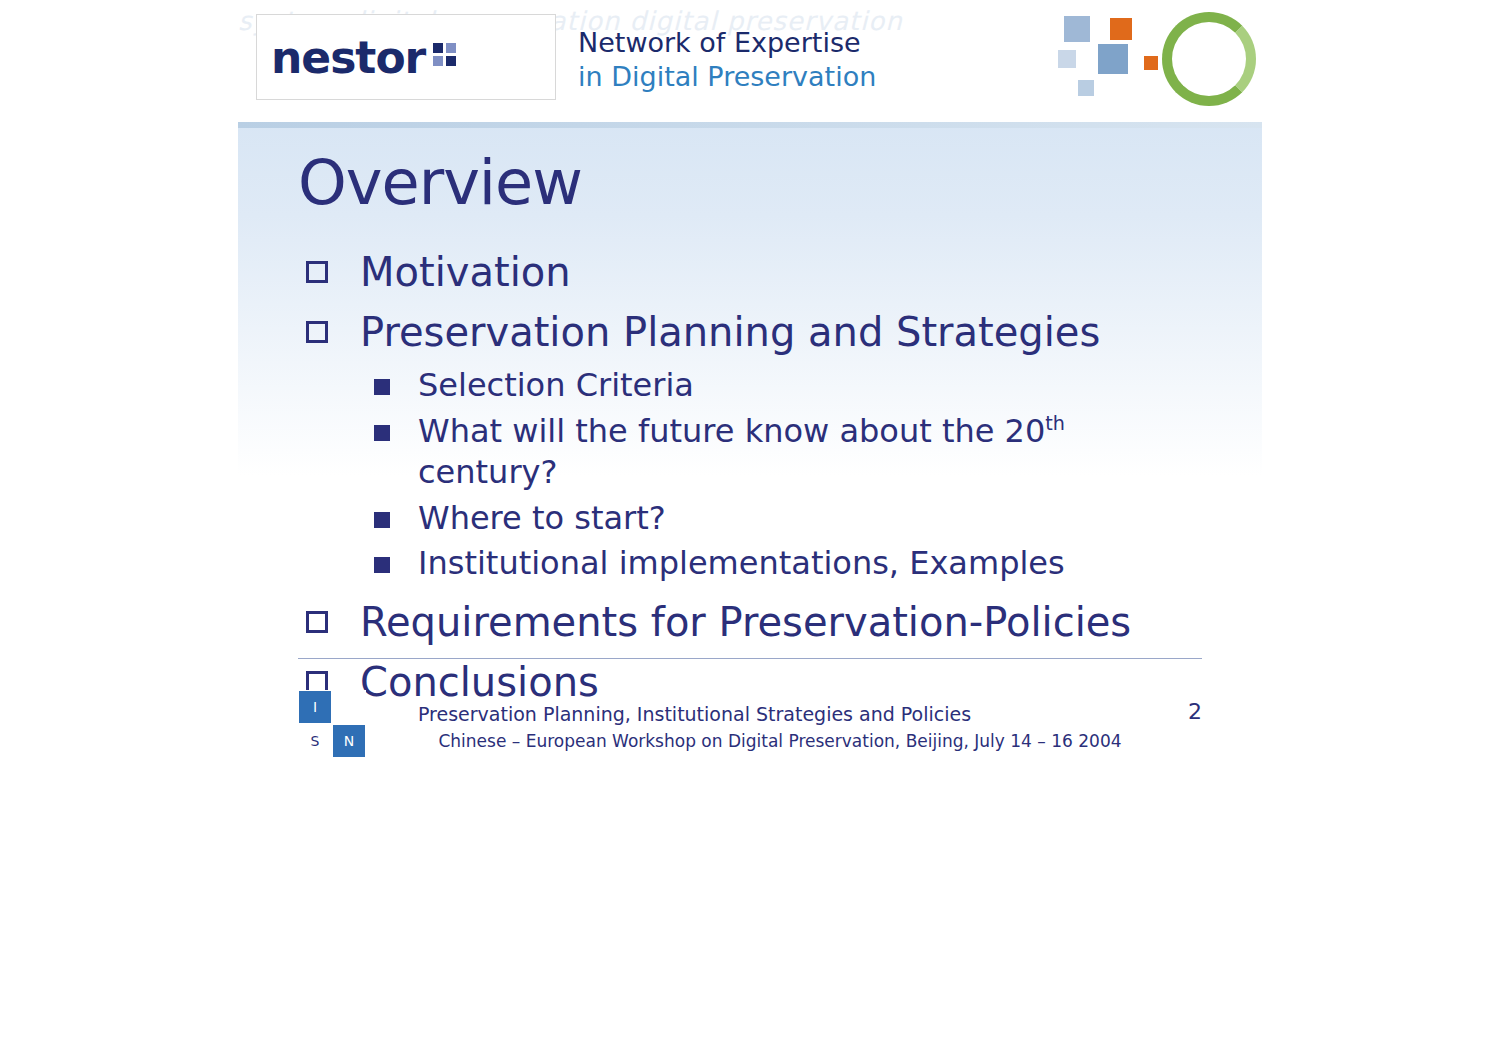nestor
Network of Expertise
in Digital Preservation
Overview
Motivation
Preservation Planning and Strategies
Selection Criteria
What will the future know about the 20th century?
Where to start?
Institutional implementations, Examples
Requirements for Preservation-Policies
Conclusions
I
S
N
2
Preservation Planning, Institutional Strategies and Policies
Chinese – European Workshop on Digital Preservation, Beijing, July 14 – 16 2004